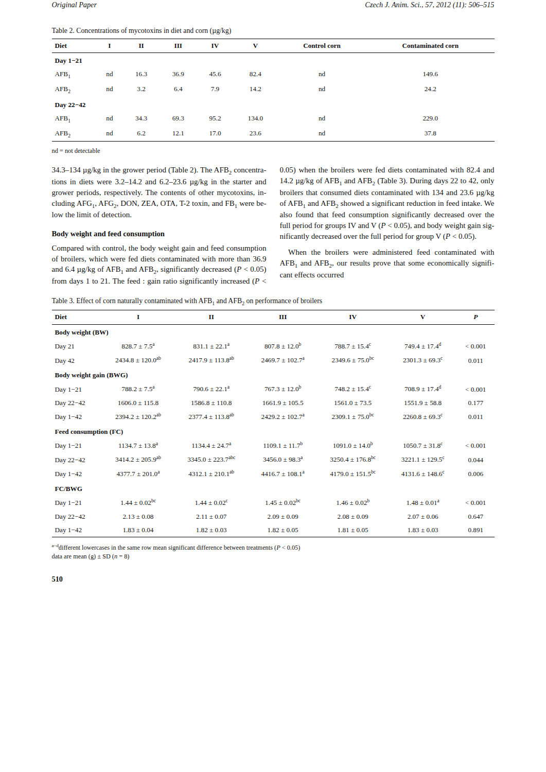Original Paper
Czech J. Anim. Sci., 57, 2012 (11): 506–515
Table 2. Concentrations of mycotoxins in diet and corn (µg/kg)
| Diet | I | II | III | IV | V | Control corn | Contaminated corn |
| --- | --- | --- | --- | --- | --- | --- | --- |
| Day 1−21 |
| AFB 1 | nd | 16.3 | 36.9 | 45.6 | 82.4 | nd | 149.6 |
| AFB 2 | nd | 3.2 | 6.4 | 7.9 | 14.2 | nd | 24.2 |
| Day 22−42 |
| AFB 1 | nd | 34.3 | 69.3 | 95.2 | 134.0 | nd | 229.0 |
| AFB 2 | nd | 6.2 | 12.1 | 17.0 | 23.6 | nd | 37.8 |
nd = not detectable
34.3–134 µg/kg in the grower period (Table 2). The AFB2 concentrations in diets were 3.2–14.2 and 6.2–23.6 µg/kg in the starter and grower periods, respectively. The contents of other mycotoxins, including AFG1, AFG2, DON, ZEA, OTA, T-2 toxin, and FB1 were below the limit of detection.
Body weight and feed consumption
Compared with control, the body weight gain and feed consumption of broilers, which were fed diets contaminated with more than 36.9 and 6.4 µg/kg of AFB1 and AFB2, significantly decreased (P < 0.05) from days 1 to 21. The feed : gain ratio significantly increased (P < 0.05) when the broilers were fed diets contaminated with 82.4 and 14.2 µg/kg of AFB1 and AFB2 (Table 3). During days 22 to 42, only broilers that consumed diets contaminated with 134 and 23.6 µg/kg of AFB1 and AFB2 showed a significant reduction in feed intake. We also found that feed consumption significantly decreased over the full period for groups IV and V (P < 0.05), and body weight gain significantly decreased over the full period for group V (P < 0.05).
When the broilers were administered feed contaminated with AFB1 and AFB2, our results prove that some economically significant effects occurred
Table 3. Effect of corn naturally contaminated with AFB1 and AFB2 on performance of broilers
| Diet | I | II | III | IV | V | P |
| --- | --- | --- | --- | --- | --- | --- |
| Body weight (BW) |
| Day 21 | 828.7 ± 7.5 a | 831.1 ± 22.1 a | 807.8 ± 12.0 b | 788.7 ± 15.4 c | 749.4 ± 17.4 d | < 0.001 |
| Day 42 | 2434.8 ± 120.0 ab | 2417.9 ± 113.8 ab | 2469.7 ± 102.7 a | 2349.6 ± 75.0 bc | 2301.3 ± 69.3 c | 0.011 |
| Body weight gain (BWG) |
| Day 1−21 | 788.2 ± 7.5 a | 790.6 ± 22.1 a | 767.3 ± 12.0 b | 748.2 ± 15.4 c | 708.9 ± 17.4 d | < 0.001 |
| Day 22−42 | 1606.0 ± 115.8 | 1586.8 ± 110.8 | 1661.9 ± 105.5 | 1561.0 ± 73.5 | 1551.9 ± 58.8 | 0.177 |
| Day 1−42 | 2394.2 ± 120.2 ab | 2377.4 ± 113.8 ab | 2429.2 ± 102.7 a | 2309.1 ± 75.0 bc | 2260.8 ± 69.3 c | 0.011 |
| Feed consumption (FC) |
| Day 1−21 | 1134.7 ± 13.8 a | 1134.4 ± 24.7 a | 1109.1 ± 11.7 b | 1091.0 ± 14.0 b | 1050.7 ± 31.8 c | < 0.001 |
| Day 22−42 | 3414.2 ± 205.9 ab | 3345.0 ± 223.7 abc | 3456.0 ± 98.3 a | 3250.4 ± 176.8 bc | 3221.1 ± 129.5 c | 0.044 |
| Day 1−42 | 4377.7 ± 201.0 a | 4312.1 ± 210.1 ab | 4416.7 ± 108.1 a | 4179.0 ± 151.5 bc | 4131.6 ± 148.6 c | 0.006 |
| FC/BWG |
| Day 1−21 | 1.44 ± 0.02 bc | 1.44 ± 0.02 c | 1.45 ± 0.02 bc | 1.46 ± 0.02 b | 1.48 ± 0.01 a | < 0.001 |
| Day 22−42 | 2.13 ± 0.08 | 2.11 ± 0.07 | 2.09 ± 0.09 | 2.08 ± 0.09 | 2.07 ± 0.06 | 0.647 |
| Day 1−42 | 1.83 ± 0.04 | 1.82 ± 0.03 | 1.82 ± 0.05 | 1.81 ± 0.05 | 1.83 ± 0.03 | 0.891 |
a−ddifferent lowercases in the same row mean significant difference between treatments (P < 0.05)
data are mean (g) ± SD (n = 8)
510